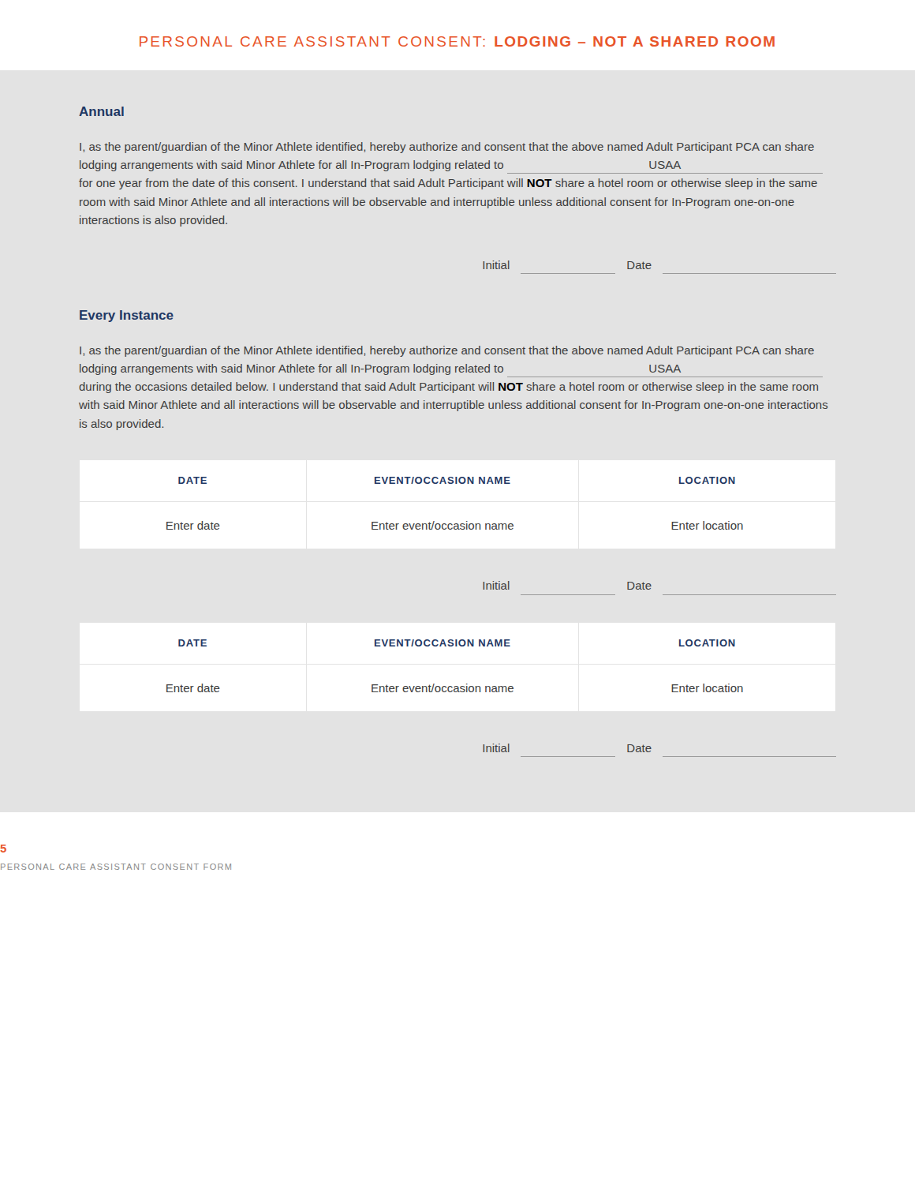Personal Care Assistant Consent: Lodging – Not a Shared Room
Annual
I, as the parent/guardian of the Minor Athlete identified, hereby authorize and consent that the above named Adult Participant PCA can share lodging arrangements with said Minor Athlete for all In-Program lodging related to USAA for one year from the date of this consent. I understand that said Adult Participant will NOT share a hotel room or otherwise sleep in the same room with said Minor Athlete and all interactions will be observable and interruptible unless additional consent for In-Program one-on-one interactions is also provided.
Initial Date
Every Instance
I, as the parent/guardian of the Minor Athlete identified, hereby authorize and consent that the above named Adult Participant PCA can share lodging arrangements with said Minor Athlete for all In-Program lodging related to USAA during the occasions detailed below. I understand that said Adult Participant will NOT share a hotel room or otherwise sleep in the same room with said Minor Athlete and all interactions will be observable and interruptible unless additional consent for In-Program one-on-one interactions is also provided.
| Date | Event/Occasion Name | Location |
| --- | --- | --- |
| Enter date | Enter event/occasion name | Enter location |
Initial Date
| Date | Event/Occasion Name | Location |
| --- | --- | --- |
| Enter date | Enter event/occasion name | Enter location |
Initial Date
5
Personal Care Assistant Consent Form